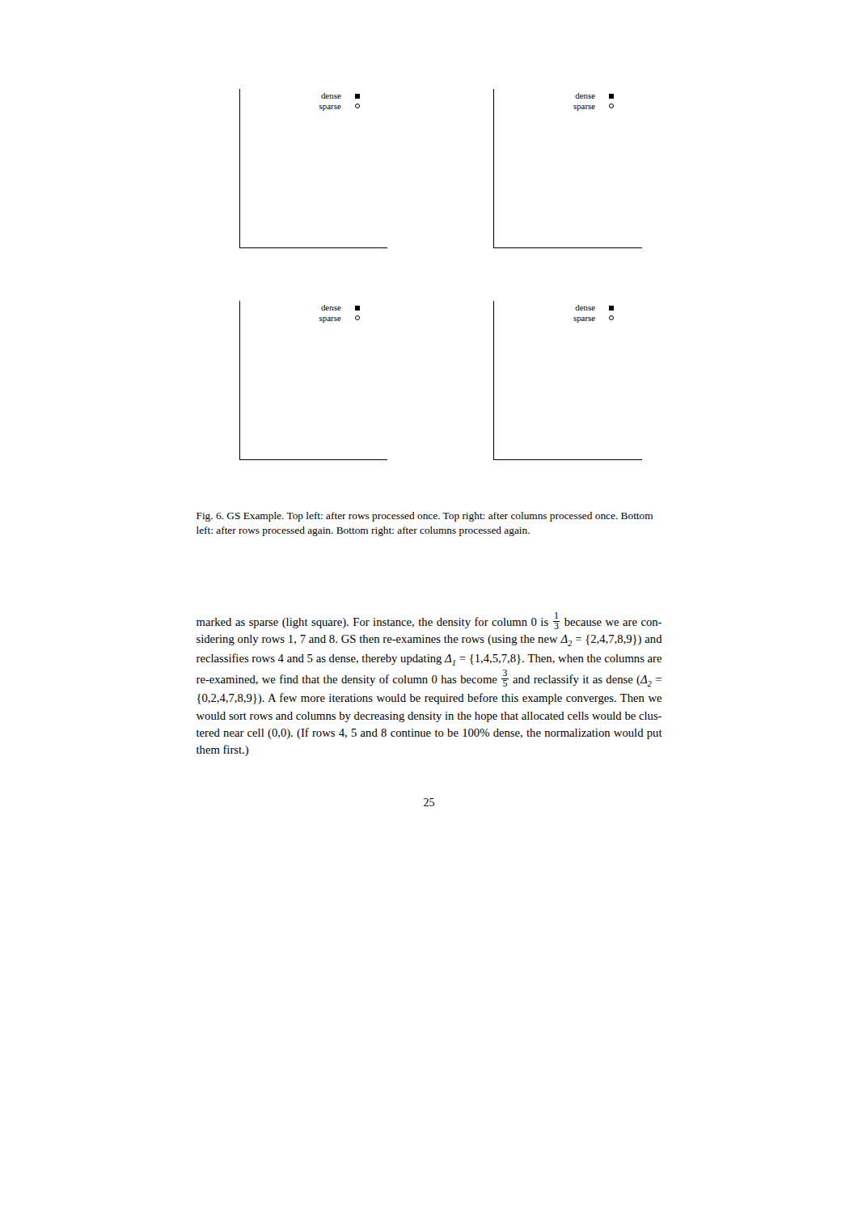dense
sparse
dense
sparse
dense
sparse
dense
sparse
Fig. 6. GS Example. Top left: after rows processed once. Top right: after columns processed once. Bottom left: after rows processed again. Bottom right: after columns processed again.
marked as sparse (light square). For instance, the density for column 0 is 13 because we are considering only rows 1, 7 and 8. GS then re-examines the rows (using the new Δ2 = {2,4,7,8,9}) and reclassifies rows 4 and 5 as dense, thereby updating Δ1 = {1,4,5,7,8}. Then, when the columns are re-examined, we find that the density of column 0 has become 35 and reclassify it as dense (Δ2 = {0,2,4,7,8,9}). A few more iterations would be required before this example converges. Then we would sort rows and columns by decreasing density in the hope that allocated cells would be clustered near cell (0,0). (If rows 4, 5 and 8 continue to be 100% dense, the normalization would put them first.)
25